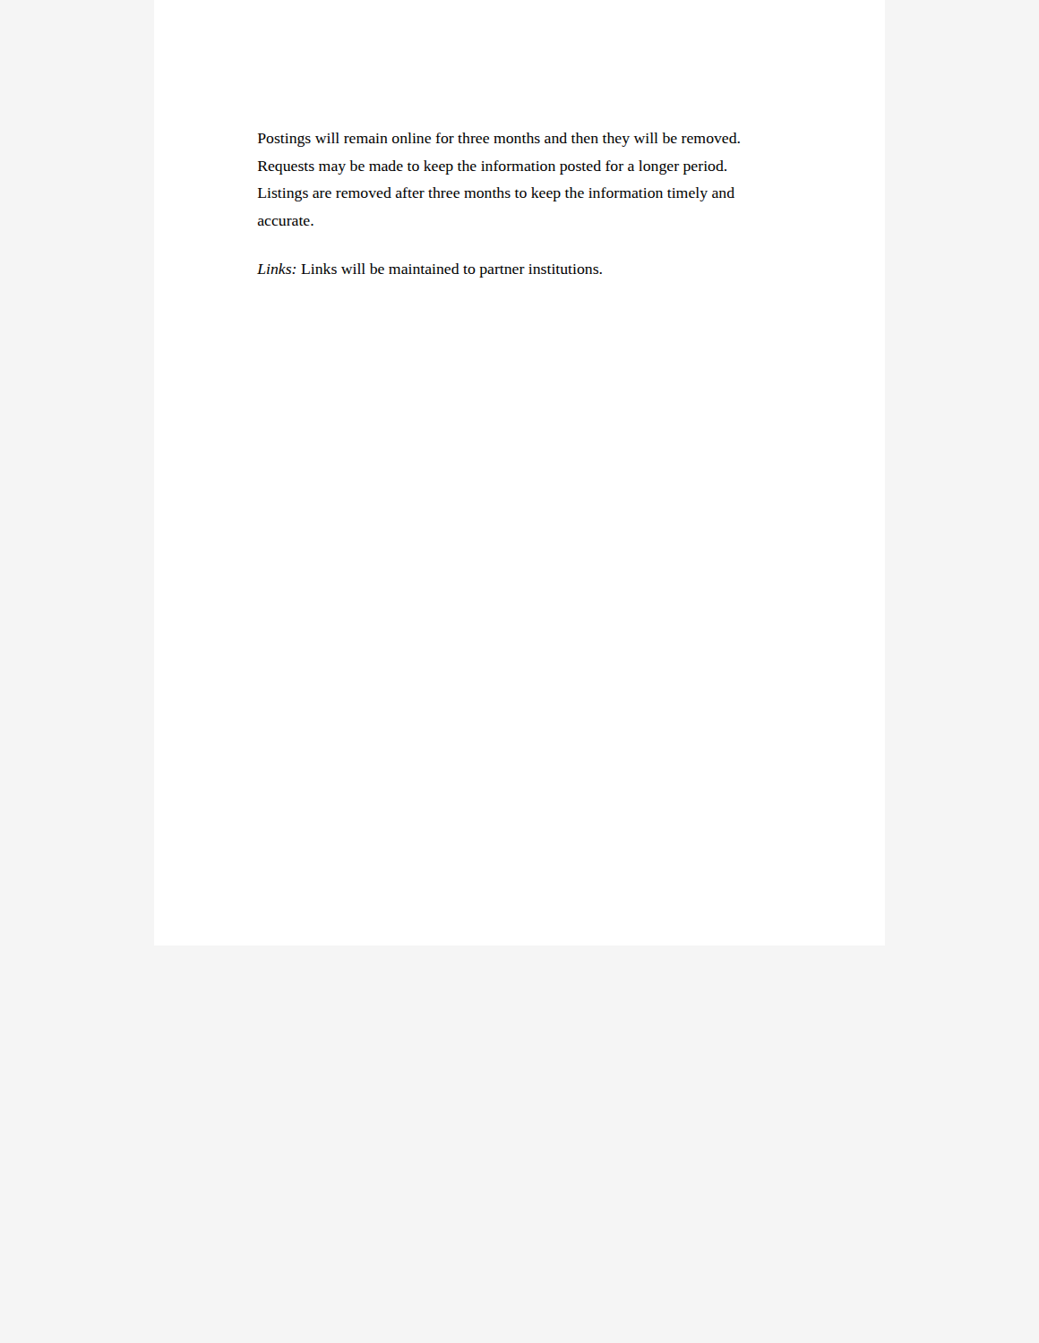Postings will remain online for three months and then they will be removed. Requests may be made to keep the information posted for a longer period. Listings are removed after three months to keep the information timely and accurate.
Links: Links will be maintained to partner institutions.